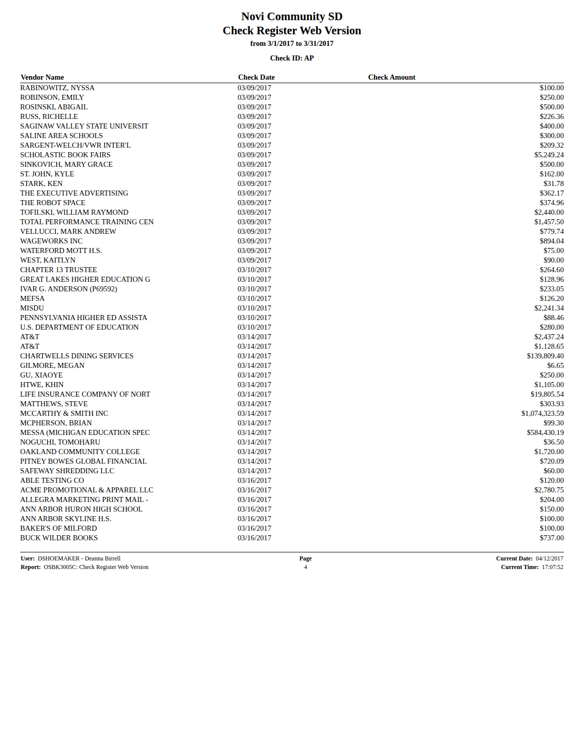Novi Community SD
Check Register Web Version
from 3/1/2017 to 3/31/2017
Check ID: AP
| Vendor Name | Check Date | Check Amount |
| --- | --- | --- |
| RABINOWITZ, NYSSA | 03/09/2017 | $100.00 |
| ROBINSON, EMILY | 03/09/2017 | $250.00 |
| ROSINSKI, ABIGAIL | 03/09/2017 | $500.00 |
| RUSS, RICHELLE | 03/09/2017 | $226.36 |
| SAGINAW VALLEY STATE UNIVERSIT | 03/09/2017 | $400.00 |
| SALINE AREA SCHOOLS | 03/09/2017 | $300.00 |
| SARGENT-WELCH/VWR INTER'L | 03/09/2017 | $209.32 |
| SCHOLASTIC BOOK FAIRS | 03/09/2017 | $5,249.24 |
| SINKOVICH, MARY GRACE | 03/09/2017 | $500.00 |
| ST. JOHN, KYLE | 03/09/2017 | $162.00 |
| STARK, KEN | 03/09/2017 | $31.78 |
| THE EXECUTIVE ADVERTISING | 03/09/2017 | $362.17 |
| THE ROBOT SPACE | 03/09/2017 | $374.96 |
| TOFILSKI, WILLIAM RAYMOND | 03/09/2017 | $2,440.00 |
| TOTAL PERFORMANCE TRAINING CEN | 03/09/2017 | $1,457.50 |
| VELLUCCI, MARK ANDREW | 03/09/2017 | $779.74 |
| WAGEWORKS INC | 03/09/2017 | $894.04 |
| WATERFORD MOTT H.S. | 03/09/2017 | $75.00 |
| WEST, KAITLYN | 03/09/2017 | $90.00 |
| CHAPTER 13 TRUSTEE | 03/10/2017 | $264.60 |
| GREAT LAKES HIGHER EDUCATION G | 03/10/2017 | $128.96 |
| IVAR G. ANDERSON (P69592) | 03/10/2017 | $233.05 |
| MEFSA | 03/10/2017 | $126.20 |
| MISDU | 03/10/2017 | $2,241.34 |
| PENNSYLVANIA HIGHER ED ASSISTA | 03/10/2017 | $88.46 |
| U.S. DEPARTMENT OF EDUCATION | 03/10/2017 | $280.00 |
| AT&T | 03/14/2017 | $2,437.24 |
| AT&T | 03/14/2017 | $1,128.65 |
| CHARTWELLS DINING SERVICES | 03/14/2017 | $139,809.40 |
| GILMORE, MEGAN | 03/14/2017 | $6.65 |
| GU, XIAOYE | 03/14/2017 | $250.00 |
| HTWE, KHIN | 03/14/2017 | $1,105.00 |
| LIFE INSURANCE COMPANY OF NORT | 03/14/2017 | $19,805.54 |
| MATTHEWS, STEVE | 03/14/2017 | $303.93 |
| MCCARTHY & SMITH INC | 03/14/2017 | $1,074,323.59 |
| MCPHERSON, BRIAN | 03/14/2017 | $99.30 |
| MESSA (MICHIGAN EDUCATION SPEC | 03/14/2017 | $584,430.19 |
| NOGUCHI, TOMOHARU | 03/14/2017 | $36.50 |
| OAKLAND COMMUNITY COLLEGE | 03/14/2017 | $1,720.00 |
| PITNEY BOWES GLOBAL FINANCIAL | 03/14/2017 | $720.09 |
| SAFEWAY SHREDDING LLC | 03/14/2017 | $60.00 |
| ABLE TESTING CO | 03/16/2017 | $120.00 |
| ACME PROMOTIONAL & APPAREL LLC | 03/16/2017 | $2,780.75 |
| ALLEGRA MARKETING PRINT MAIL - | 03/16/2017 | $204.00 |
| ANN ARBOR HURON HIGH SCHOOL | 03/16/2017 | $150.00 |
| ANN ARBOR SKYLINE H.S. | 03/16/2017 | $100.00 |
| BAKER'S OF MILFORD | 03/16/2017 | $100.00 |
| BUCK WILDER BOOKS | 03/16/2017 | $737.00 |
| User: DSHOEMAKER - Deanna Birrell | Page | Current Date: 04/12/2017 |
| Report: OSBK3005C: Check Register Web Version | 4 | Current Time: 17:07:52 |